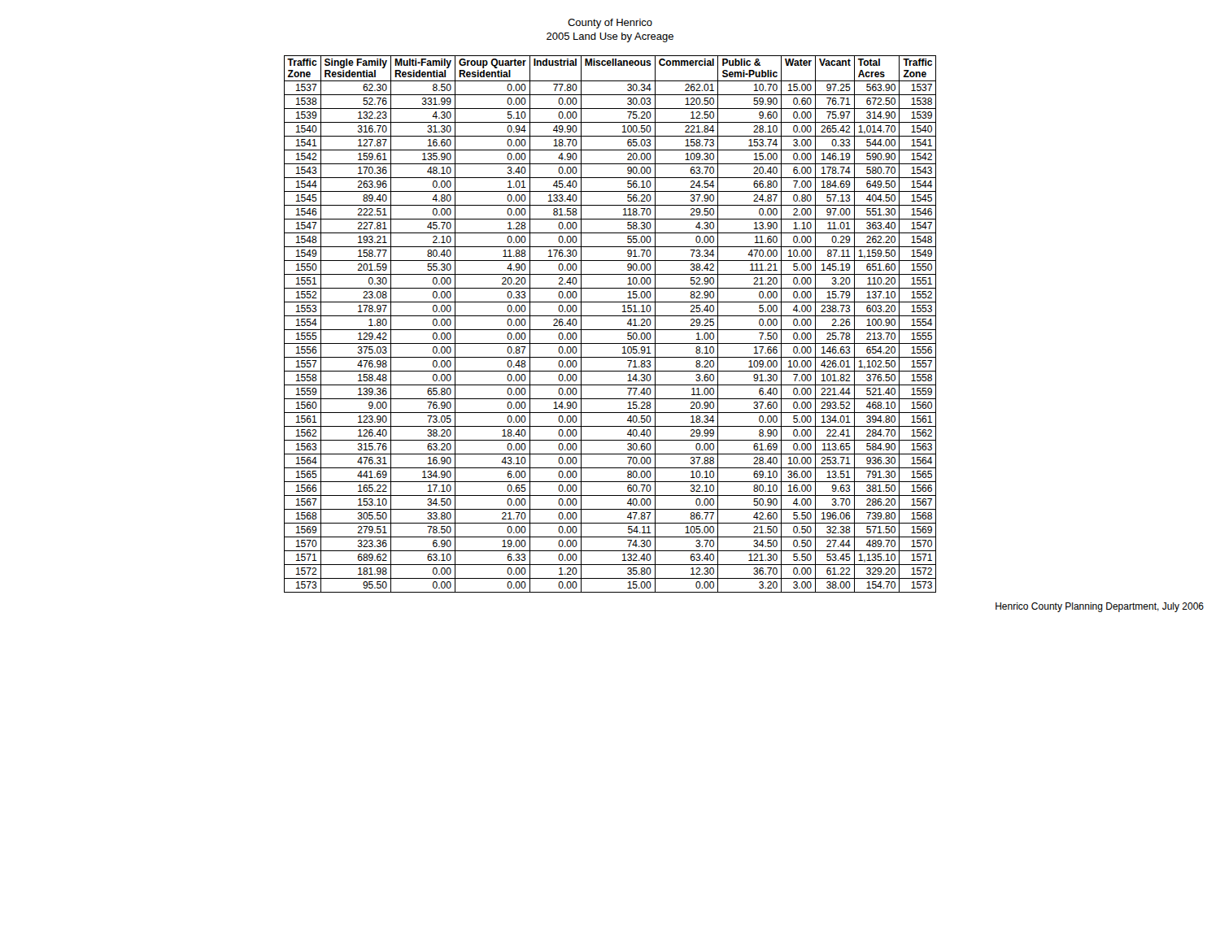County of Henrico
2005 Land Use by Acreage
| Traffic Zone | Single Family Residential | Multi-Family Residential | Group Quarter Residential | Industrial | Miscellaneous | Commercial | Public & Semi-Public | Water | Vacant | Total Acres | Traffic Zone |
| --- | --- | --- | --- | --- | --- | --- | --- | --- | --- | --- | --- |
| 1537 | 62.30 | 8.50 | 0.00 | 77.80 | 30.34 | 262.01 | 10.70 | 15.00 | 97.25 | 563.90 | 1537 |
| 1538 | 52.76 | 331.99 | 0.00 | 0.00 | 30.03 | 120.50 | 59.90 | 0.60 | 76.71 | 672.50 | 1538 |
| 1539 | 132.23 | 4.30 | 5.10 | 0.00 | 75.20 | 12.50 | 9.60 | 0.00 | 75.97 | 314.90 | 1539 |
| 1540 | 316.70 | 31.30 | 0.94 | 49.90 | 100.50 | 221.84 | 28.10 | 0.00 | 265.42 | 1,014.70 | 1540 |
| 1541 | 127.87 | 16.60 | 0.00 | 18.70 | 65.03 | 158.73 | 153.74 | 3.00 | 0.33 | 544.00 | 1541 |
| 1542 | 159.61 | 135.90 | 0.00 | 4.90 | 20.00 | 109.30 | 15.00 | 0.00 | 146.19 | 590.90 | 1542 |
| 1543 | 170.36 | 48.10 | 3.40 | 0.00 | 90.00 | 63.70 | 20.40 | 6.00 | 178.74 | 580.70 | 1543 |
| 1544 | 263.96 | 0.00 | 1.01 | 45.40 | 56.10 | 24.54 | 66.80 | 7.00 | 184.69 | 649.50 | 1544 |
| 1545 | 89.40 | 4.80 | 0.00 | 133.40 | 56.20 | 37.90 | 24.87 | 0.80 | 57.13 | 404.50 | 1545 |
| 1546 | 222.51 | 0.00 | 0.00 | 81.58 | 118.70 | 29.50 | 0.00 | 2.00 | 97.00 | 551.30 | 1546 |
| 1547 | 227.81 | 45.70 | 1.28 | 0.00 | 58.30 | 4.30 | 13.90 | 1.10 | 11.01 | 363.40 | 1547 |
| 1548 | 193.21 | 2.10 | 0.00 | 0.00 | 55.00 | 0.00 | 11.60 | 0.00 | 0.29 | 262.20 | 1548 |
| 1549 | 158.77 | 80.40 | 11.88 | 176.30 | 91.70 | 73.34 | 470.00 | 10.00 | 87.11 | 1,159.50 | 1549 |
| 1550 | 201.59 | 55.30 | 4.90 | 0.00 | 90.00 | 38.42 | 111.21 | 5.00 | 145.19 | 651.60 | 1550 |
| 1551 | 0.30 | 0.00 | 20.20 | 2.40 | 10.00 | 52.90 | 21.20 | 0.00 | 3.20 | 110.20 | 1551 |
| 1552 | 23.08 | 0.00 | 0.33 | 0.00 | 15.00 | 82.90 | 0.00 | 0.00 | 15.79 | 137.10 | 1552 |
| 1553 | 178.97 | 0.00 | 0.00 | 0.00 | 151.10 | 25.40 | 5.00 | 4.00 | 238.73 | 603.20 | 1553 |
| 1554 | 1.80 | 0.00 | 0.00 | 26.40 | 41.20 | 29.25 | 0.00 | 0.00 | 2.26 | 100.90 | 1554 |
| 1555 | 129.42 | 0.00 | 0.00 | 0.00 | 50.00 | 1.00 | 7.50 | 0.00 | 25.78 | 213.70 | 1555 |
| 1556 | 375.03 | 0.00 | 0.87 | 0.00 | 105.91 | 8.10 | 17.66 | 0.00 | 146.63 | 654.20 | 1556 |
| 1557 | 476.98 | 0.00 | 0.48 | 0.00 | 71.83 | 8.20 | 109.00 | 10.00 | 426.01 | 1,102.50 | 1557 |
| 1558 | 158.48 | 0.00 | 0.00 | 0.00 | 14.30 | 3.60 | 91.30 | 7.00 | 101.82 | 376.50 | 1558 |
| 1559 | 139.36 | 65.80 | 0.00 | 0.00 | 77.40 | 11.00 | 6.40 | 0.00 | 221.44 | 521.40 | 1559 |
| 1560 | 9.00 | 76.90 | 0.00 | 14.90 | 15.28 | 20.90 | 37.60 | 0.00 | 293.52 | 468.10 | 1560 |
| 1561 | 123.90 | 73.05 | 0.00 | 0.00 | 40.50 | 18.34 | 0.00 | 5.00 | 134.01 | 394.80 | 1561 |
| 1562 | 126.40 | 38.20 | 18.40 | 0.00 | 40.40 | 29.99 | 8.90 | 0.00 | 22.41 | 284.70 | 1562 |
| 1563 | 315.76 | 63.20 | 0.00 | 0.00 | 30.60 | 0.00 | 61.69 | 0.00 | 113.65 | 584.90 | 1563 |
| 1564 | 476.31 | 16.90 | 43.10 | 0.00 | 70.00 | 37.88 | 28.40 | 10.00 | 253.71 | 936.30 | 1564 |
| 1565 | 441.69 | 134.90 | 6.00 | 0.00 | 80.00 | 10.10 | 69.10 | 36.00 | 13.51 | 791.30 | 1565 |
| 1566 | 165.22 | 17.10 | 0.65 | 0.00 | 60.70 | 32.10 | 80.10 | 16.00 | 9.63 | 381.50 | 1566 |
| 1567 | 153.10 | 34.50 | 0.00 | 0.00 | 40.00 | 0.00 | 50.90 | 4.00 | 3.70 | 286.20 | 1567 |
| 1568 | 305.50 | 33.80 | 21.70 | 0.00 | 47.87 | 86.77 | 42.60 | 5.50 | 196.06 | 739.80 | 1568 |
| 1569 | 279.51 | 78.50 | 0.00 | 0.00 | 54.11 | 105.00 | 21.50 | 0.50 | 32.38 | 571.50 | 1569 |
| 1570 | 323.36 | 6.90 | 19.00 | 0.00 | 74.30 | 3.70 | 34.50 | 0.50 | 27.44 | 489.70 | 1570 |
| 1571 | 689.62 | 63.10 | 6.33 | 0.00 | 132.40 | 63.40 | 121.30 | 5.50 | 53.45 | 1,135.10 | 1571 |
| 1572 | 181.98 | 0.00 | 0.00 | 1.20 | 35.80 | 12.30 | 36.70 | 0.00 | 61.22 | 329.20 | 1572 |
| 1573 | 95.50 | 0.00 | 0.00 | 0.00 | 15.00 | 0.00 | 3.20 | 3.00 | 38.00 | 154.70 | 1573 |
Henrico County Planning Department, July 2006